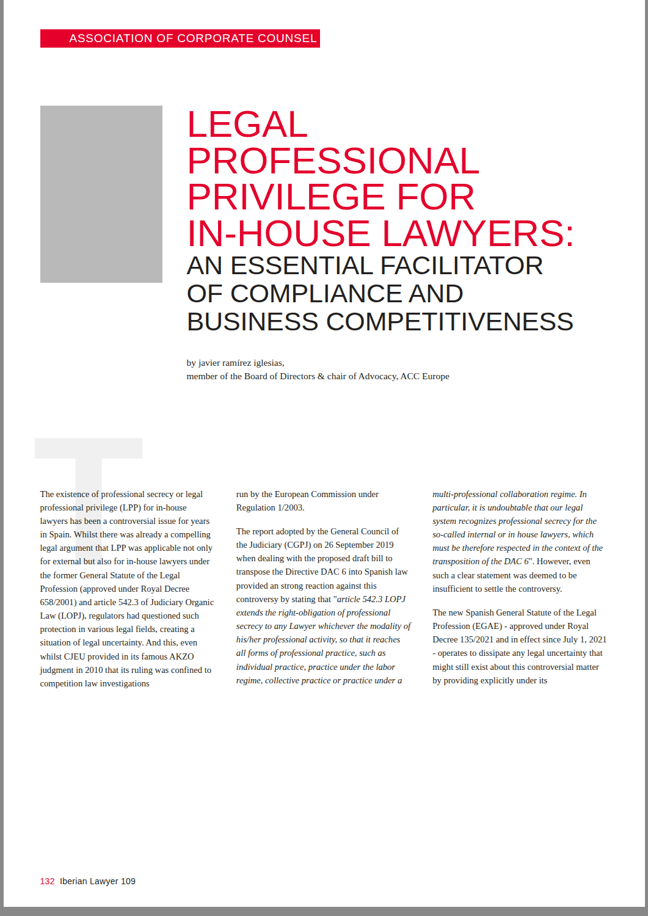Association of Corporate Counsel
Legal Professional Privilege for In-House Lawyers: An essential facilitator of compliance and business competitiveness
by javier ramírez iglesias,
member of the Board of Directors & chair of Advocacy, ACC Europe
T
The existence of professional secrecy or legal professional privilege (LPP) for in-house lawyers has been a controversial issue for years in Spain. Whilst there was already a compelling legal argument that LPP was applicable not only for external but also for in-house lawyers under the former General Statute of the Legal Profession (approved under Royal Decree 658/2001) and article 542.3 of Judiciary Organic Law (LOPJ), regulators had questioned such protection in various legal fields, creating a situation of legal uncertainty. And this, even whilst CJEU provided in its famous AKZO judgment in 2010 that its ruling was confined to competition law investigations
run by the European Commission under Regulation 1/2003.
The report adopted by the General Council of the Judiciary (CGPJ) on 26 September 2019 when dealing with the proposed draft bill to transpose the Directive DAC 6 into Spanish law provided an strong reaction against this controversy by stating that "article 542.3 LOPJ extends the right-obligation of professional secrecy to any Lawyer whichever the modality of his/her professional activity, so that it reaches all forms of professional practice, such as individual practice, practice under the labor regime, collective practice or practice under a
multi-professional collaboration regime. In particular, it is undoubtable that our legal system recognizes professional secrecy for the so-called internal or in house lawyers, which must be therefore respected in the context of the transposition of the DAC 6". However, even such a clear statement was deemed to be insufficient to settle the controversy.
The new Spanish General Statute of the Legal Profession (EGAE) - approved under Royal Decree 135/2021 and in effect since July 1, 2021 - operates to dissipate any legal uncertainty that might still exist about this controversial matter by providing explicitly under its
132 Iberian Lawyer 109